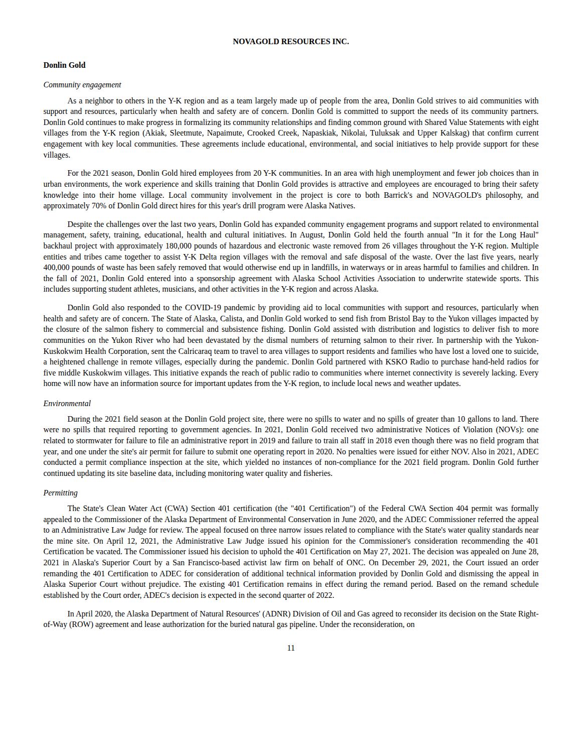NOVAGOLD RESOURCES INC.
Donlin Gold
Community engagement
As a neighbor to others in the Y-K region and as a team largely made up of people from the area, Donlin Gold strives to aid communities with support and resources, particularly when health and safety are of concern. Donlin Gold is committed to support the needs of its community partners. Donlin Gold continues to make progress in formalizing its community relationships and finding common ground with Shared Value Statements with eight villages from the Y-K region (Akiak, Sleetmute, Napaimute, Crooked Creek, Napaskiak, Nikolai, Tuluksak and Upper Kalskag) that confirm current engagement with key local communities. These agreements include educational, environmental, and social initiatives to help provide support for these villages.
For the 2021 season, Donlin Gold hired employees from 20 Y-K communities. In an area with high unemployment and fewer job choices than in urban environments, the work experience and skills training that Donlin Gold provides is attractive and employees are encouraged to bring their safety knowledge into their home village. Local community involvement in the project is core to both Barrick's and NOVAGOLD's philosophy, and approximately 70% of Donlin Gold direct hires for this year's drill program were Alaska Natives.
Despite the challenges over the last two years, Donlin Gold has expanded community engagement programs and support related to environmental management, safety, training, educational, health and cultural initiatives. In August, Donlin Gold held the fourth annual "In it for the Long Haul" backhaul project with approximately 180,000 pounds of hazardous and electronic waste removed from 26 villages throughout the Y-K region. Multiple entities and tribes came together to assist Y-K Delta region villages with the removal and safe disposal of the waste. Over the last five years, nearly 400,000 pounds of waste has been safely removed that would otherwise end up in landfills, in waterways or in areas harmful to families and children. In the fall of 2021, Donlin Gold entered into a sponsorship agreement with Alaska School Activities Association to underwrite statewide sports. This includes supporting student athletes, musicians, and other activities in the Y-K region and across Alaska.
Donlin Gold also responded to the COVID-19 pandemic by providing aid to local communities with support and resources, particularly when health and safety are of concern. The State of Alaska, Calista, and Donlin Gold worked to send fish from Bristol Bay to the Yukon villages impacted by the closure of the salmon fishery to commercial and subsistence fishing. Donlin Gold assisted with distribution and logistics to deliver fish to more communities on the Yukon River who had been devastated by the dismal numbers of returning salmon to their river. In partnership with the Yukon-Kuskokwim Health Corporation, sent the Calricaraq team to travel to area villages to support residents and families who have lost a loved one to suicide, a heightened challenge in remote villages, especially during the pandemic. Donlin Gold partnered with KSKO Radio to purchase hand-held radios for five middle Kuskokwim villages. This initiative expands the reach of public radio to communities where internet connectivity is severely lacking. Every home will now have an information source for important updates from the Y-K region, to include local news and weather updates.
Environmental
During the 2021 field season at the Donlin Gold project site, there were no spills to water and no spills of greater than 10 gallons to land. There were no spills that required reporting to government agencies. In 2021, Donlin Gold received two administrative Notices of Violation (NOVs): one related to stormwater for failure to file an administrative report in 2019 and failure to train all staff in 2018 even though there was no field program that year, and one under the site's air permit for failure to submit one operating report in 2020. No penalties were issued for either NOV. Also in 2021, ADEC conducted a permit compliance inspection at the site, which yielded no instances of non-compliance for the 2021 field program. Donlin Gold further continued updating its site baseline data, including monitoring water quality and fisheries.
Permitting
The State's Clean Water Act (CWA) Section 401 certification (the "401 Certification") of the Federal CWA Section 404 permit was formally appealed to the Commissioner of the Alaska Department of Environmental Conservation in June 2020, and the ADEC Commissioner referred the appeal to an Administrative Law Judge for review. The appeal focused on three narrow issues related to compliance with the State's water quality standards near the mine site. On April 12, 2021, the Administrative Law Judge issued his opinion for the Commissioner's consideration recommending the 401 Certification be vacated. The Commissioner issued his decision to uphold the 401 Certification on May 27, 2021. The decision was appealed on June 28, 2021 in Alaska's Superior Court by a San Francisco-based activist law firm on behalf of ONC. On December 29, 2021, the Court issued an order remanding the 401 Certification to ADEC for consideration of additional technical information provided by Donlin Gold and dismissing the appeal in Alaska Superior Court without prejudice. The existing 401 Certification remains in effect during the remand period. Based on the remand schedule established by the Court order, ADEC's decision is expected in the second quarter of 2022.
In April 2020, the Alaska Department of Natural Resources' (ADNR) Division of Oil and Gas agreed to reconsider its decision on the State Right-of-Way (ROW) agreement and lease authorization for the buried natural gas pipeline. Under the reconsideration, on
11